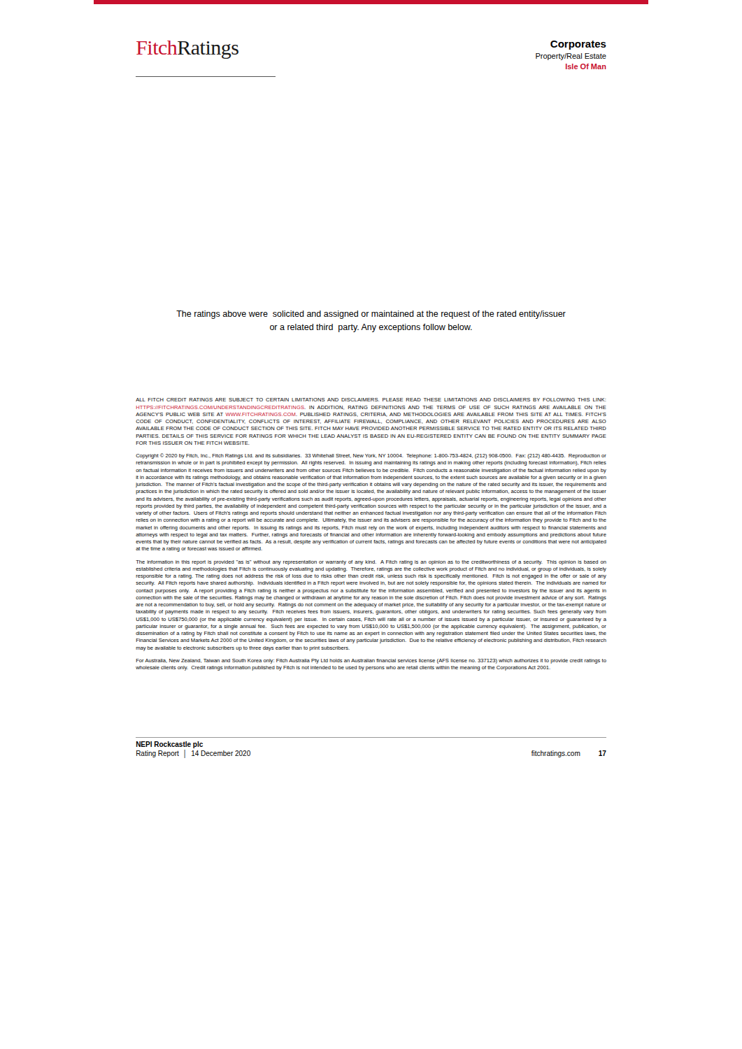Fitch Ratings
Corporates
Property/Real Estate
Isle Of Man
The ratings above were solicited and assigned or maintained at the request of the rated entity/issuer or a related third party. Any exceptions follow below.
ALL FITCH CREDIT RATINGS ARE SUBJECT TO CERTAIN LIMITATIONS AND DISCLAIMERS. PLEASE READ THESE LIMITATIONS AND DISCLAIMERS BY FOLLOWING THIS LINK: HTTPS://FITCHRATINGS.COM/UNDERSTANDINGCREDITRATINGS. IN ADDITION, RATING DEFINITIONS AND THE TERMS OF USE OF SUCH RATINGS ARE AVAILABLE ON THE AGENCY'S PUBLIC WEB SITE AT WWW.FITCHRATINGS.COM. PUBLISHED RATINGS, CRITERIA, AND METHODOLOGIES ARE AVAILABLE FROM THIS SITE AT ALL TIMES. FITCH'S CODE OF CONDUCT, CONFIDENTIALITY, CONFLICTS OF INTEREST, AFFILIATE FIREWALL, COMPLIANCE, AND OTHER RELEVANT POLICIES AND PROCEDURES ARE ALSO AVAILABLE FROM THE CODE OF CONDUCT SECTION OF THIS SITE. FITCH MAY HAVE PROVIDED ANOTHER PERMISSIBLE SERVICE TO THE RATED ENTITY OR ITS RELATED THIRD PARTIES. DETAILS OF THIS SERVICE FOR RATINGS FOR WHICH THE LEAD ANALYST IS BASED IN AN EU-REGISTERED ENTITY CAN BE FOUND ON THE ENTITY SUMMARY PAGE FOR THIS ISSUER ON THE FITCH WEBSITE.
Copyright © 2020 by Fitch, Inc., Fitch Ratings Ltd. and its subsidiaries. 33 Whitehall Street, New York, NY 10004. Telephone: 1-800-753-4824, (212) 908-0500. Fax: (212) 480-4435. Reproduction or retransmission in whole or in part is prohibited except by permission. All rights reserved. In issuing and maintaining its ratings and in making other reports (including forecast information), Fitch relies on factual information it receives from issuers and underwriters and from other sources Fitch believes to be credible. Fitch conducts a reasonable investigation of the factual information relied upon by it in accordance with its ratings methodology, and obtains reasonable verification of that information from independent sources, to the extent such sources are available for a given security or in a given jurisdiction. The manner of Fitch's factual investigation and the scope of the third-party verification it obtains will vary depending on the nature of the rated security and its issuer, the requirements and practices in the jurisdiction in which the rated security is offered and sold and/or the issuer is located, the availability and nature of relevant public information, access to the management of the issuer and its advisers, the availability of pre-existing third-party verifications such as audit reports, agreed-upon procedures letters, appraisals, actuarial reports, engineering reports, legal opinions and other reports provided by third parties, the availability of independent and competent third-party verification sources with respect to the particular security or in the particular jurisdiction of the issuer, and a variety of other factors. Users of Fitch's ratings and reports should understand that neither an enhanced factual investigation nor any third-party verification can ensure that all of the information Fitch relies on in connection with a rating or a report will be accurate and complete. Ultimately, the issuer and its advisers are responsible for the accuracy of the information they provide to Fitch and to the market in offering documents and other reports. In issuing its ratings and its reports, Fitch must rely on the work of experts, including independent auditors with respect to financial statements and attorneys with respect to legal and tax matters. Further, ratings and forecasts of financial and other information are inherently forward-looking and embody assumptions and predictions about future events that by their nature cannot be verified as facts. As a result, despite any verification of current facts, ratings and forecasts can be affected by future events or conditions that were not anticipated at the time a rating or forecast was issued or affirmed.
The information in this report is provided "as is" without any representation or warranty of any kind. A Fitch rating is an opinion as to the creditworthiness of a security. This opinion is based on established criteria and methodologies that Fitch is continuously evaluating and updating. Therefore, ratings are the collective work product of Fitch and no individual, or group of individuals, is solely responsible for a rating. The rating does not address the risk of loss due to risks other than credit risk, unless such risk is specifically mentioned. Fitch is not engaged in the offer or sale of any security. All Fitch reports have shared authorship. Individuals identified in a Fitch report were involved in, but are not solely responsible for, the opinions stated therein. The individuals are named for contact purposes only. A report providing a Fitch rating is neither a prospectus nor a substitute for the information assembled, verified and presented to investors by the issuer and its agents in connection with the sale of the securities. Ratings may be changed or withdrawn at anytime for any reason in the sole discretion of Fitch. Fitch does not provide investment advice of any sort. Ratings are not a recommendation to buy, sell, or hold any security. Ratings do not comment on the adequacy of market price, the suitability of any security for a particular investor, or the tax-exempt nature or taxability of payments made in respect to any security. Fitch receives fees from issuers, insurers, guarantors, other obligors, and underwriters for rating securities. Such fees generally vary from US$1,000 to US$750,000 (or the applicable currency equivalent) per issue. In certain cases, Fitch will rate all or a number of issues issued by a particular issuer, or insured or guaranteed by a particular insurer or guarantor, for a single annual fee. Such fees are expected to vary from US$10,000 to US$1,500,000 (or the applicable currency equivalent). The assignment, publication, or dissemination of a rating by Fitch shall not constitute a consent by Fitch to use its name as an expert in connection with any registration statement filed under the United States securities laws, the Financial Services and Markets Act 2000 of the United Kingdom, or the securities laws of any particular jurisdiction. Due to the relative efficiency of electronic publishing and distribution, Fitch research may be available to electronic subscribers up to three days earlier than to print subscribers.
For Australia, New Zealand, Taiwan and South Korea only: Fitch Australia Pty Ltd holds an Australian financial services license (AFS license no. 337123) which authorizes it to provide credit ratings to wholesale clients only. Credit ratings information published by Fitch is not intended to be used by persons who are retail clients within the meaning of the Corporations Act 2001.
NEPI Rockcastle plc
Rating Report │ 14 December 2020
fitchratings.com 17